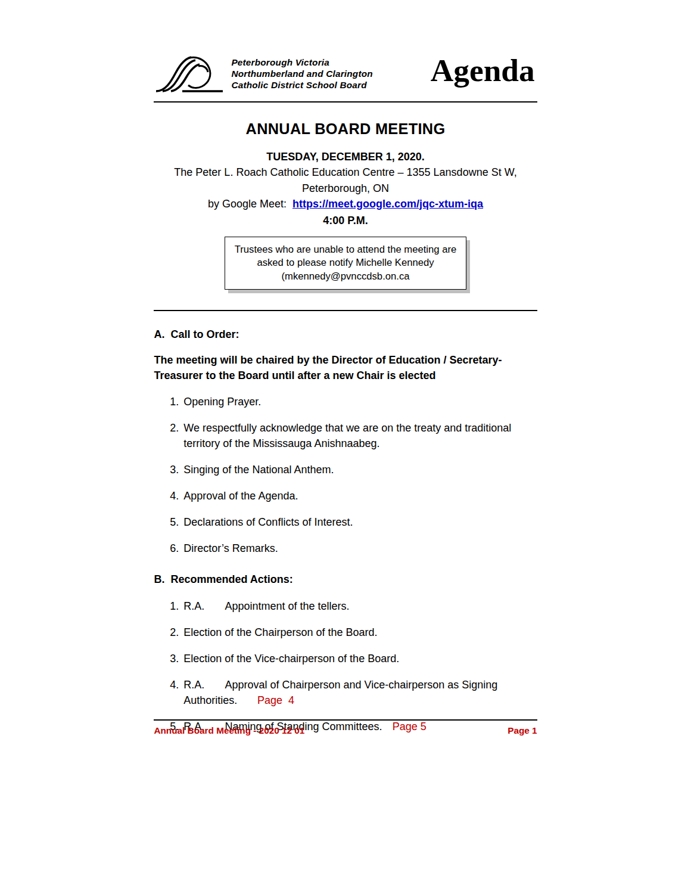Peterborough Victoria
Northumberland and Clarington
Catholic District School Board
Agenda
ANNUAL BOARD MEETING
TUESDAY, DECEMBER 1, 2020.
The Peter L. Roach Catholic Education Centre – 1355 Lansdowne St W, Peterborough, ON
by Google Meet: https://meet.google.com/jqc-xtum-iqa
4:00 P.M.
Trustees who are unable to attend the meeting are
asked to please notify Michelle Kennedy
(mkennedy@pvnccdsb.on.ca
A. Call to Order:
The meeting will be chaired by the Director of Education / Secretary-Treasurer to the Board until after a new Chair is elected
1. Opening Prayer.
2. We respectfully acknowledge that we are on the treaty and traditional territory of the Mississauga Anishnaabeg.
3. Singing of the National Anthem.
4. Approval of the Agenda.
5. Declarations of Conflicts of Interest.
6. Director’s Remarks.
B. Recommended Actions:
1. R.A. Appointment of the tellers.
2. Election of the Chairperson of the Board.
3. Election of the Vice-chairperson of the Board.
4. R.A. Approval of Chairperson and Vice-chairperson as Signing Authorities.Page 4
5. R.A. Naming of Standing Committees.Page 5
Annual Board Meeting - 2020 12 01
Page 1